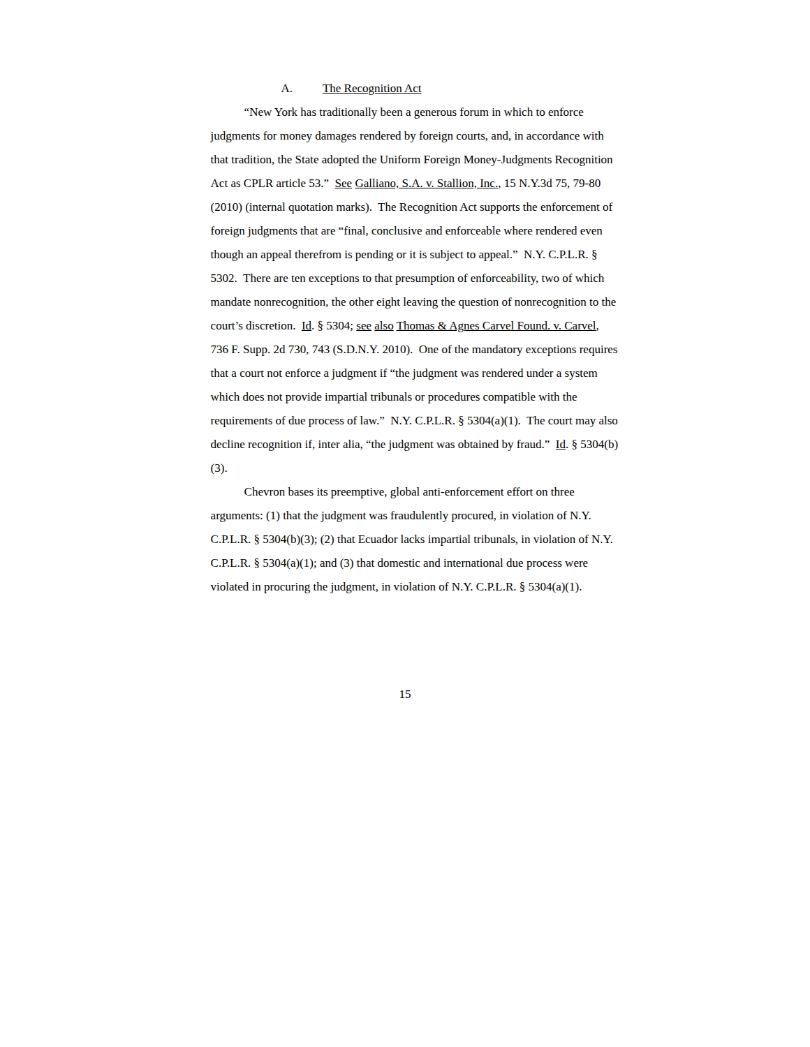A. The Recognition Act
“New York has traditionally been a generous forum in which to enforce judgments for money damages rendered by foreign courts, and, in accordance with that tradition, the State adopted the Uniform Foreign Money-Judgments Recognition Act as CPLR article 53.” See Galliano, S.A. v. Stallion, Inc., 15 N.Y.3d 75, 79-80 (2010) (internal quotation marks). The Recognition Act supports the enforcement of foreign judgments that are “final, conclusive and enforceable where rendered even though an appeal therefrom is pending or it is subject to appeal.” N.Y. C.P.L.R. § 5302. There are ten exceptions to that presumption of enforceability, two of which mandate nonrecognition, the other eight leaving the question of nonrecognition to the court’s discretion. Id. § 5304; see also Thomas & Agnes Carvel Found. v. Carvel, 736 F. Supp. 2d 730, 743 (S.D.N.Y. 2010). One of the mandatory exceptions requires that a court not enforce a judgment if “the judgment was rendered under a system which does not provide impartial tribunals or procedures compatible with the requirements of due process of law.” N.Y. C.P.L.R. § 5304(a)(1). The court may also decline recognition if, inter alia, “the judgment was obtained by fraud.” Id. § 5304(b)(3).
Chevron bases its preemptive, global anti-enforcement effort on three arguments: (1) that the judgment was fraudulently procured, in violation of N.Y. C.P.L.R. § 5304(b)(3); (2) that Ecuador lacks impartial tribunals, in violation of N.Y. C.P.L.R. § 5304(a)(1); and (3) that domestic and international due process were violated in procuring the judgment, in violation of N.Y. C.P.L.R. § 5304(a)(1).
15